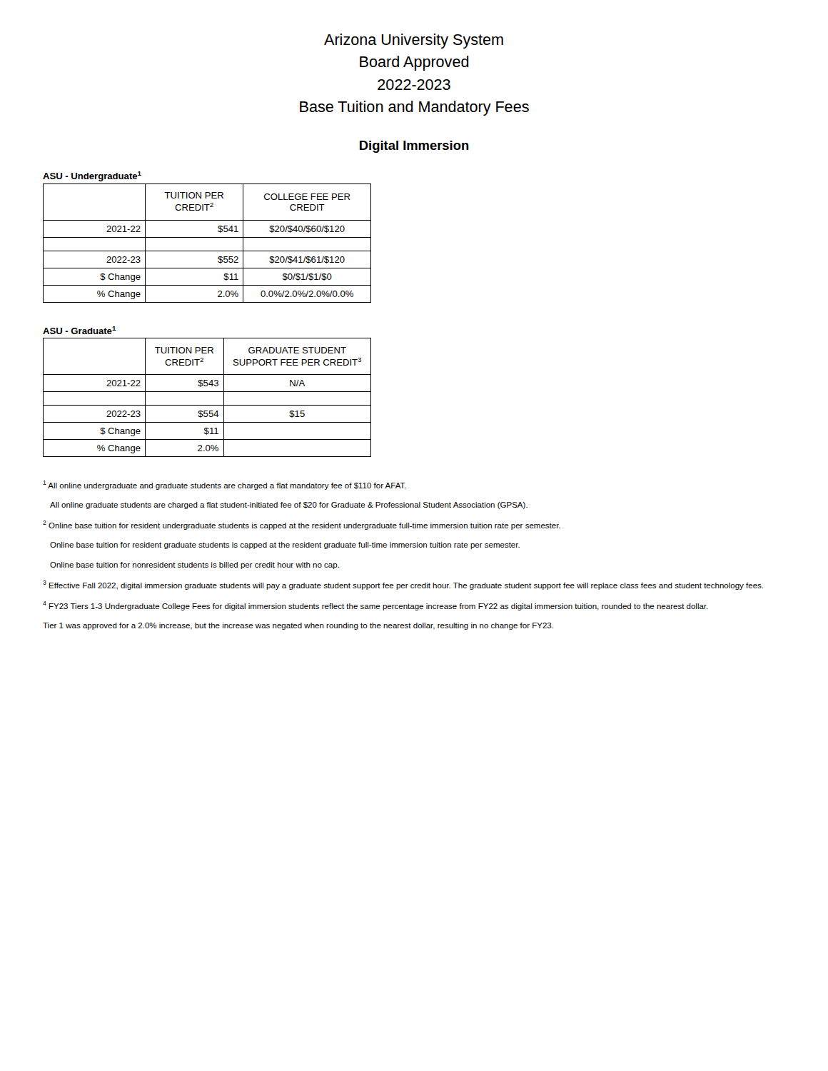Arizona University System
Board Approved
2022-2023
Base Tuition and Mandatory Fees
Digital Immersion
ASU - Undergraduate1
| | TUITION PER CREDIT 2 | COLLEGE FEE PER CREDIT |
| --- | --- | --- |
| 2021-22 | $541 | $20/$40/$60/$120 |
| 2022-23 | $552 | $20/$41/$61/$120 |
| $ Change | $11 | $0/$1/$1/$0 |
| % Change | 2.0% | 0.0%/2.0%/2.0%/0.0% |
ASU - Graduate1
| | TUITION PER CREDIT 2 | GRADUATE STUDENT SUPPORT FEE PER CREDIT 3 |
| --- | --- | --- |
| 2021-22 | $543 | N/A |
| 2022-23 | $554 | $15 |
| $ Change | $11 | |
| % Change | 2.0% | |
1 All online undergraduate and graduate students are charged a flat mandatory fee of $110 for AFAT.
All online graduate students are charged a flat student-initiated fee of $20 for Graduate & Professional Student Association (GPSA).
2 Online base tuition for resident undergraduate students is capped at the resident undergraduate full-time immersion tuition rate per semester.
Online base tuition for resident graduate students is capped at the resident graduate full-time immersion tuition rate per semester.
Online base tuition for nonresident students is billed per credit hour with no cap.
3 Effective Fall 2022, digital immersion graduate students will pay a graduate student support fee per credit hour. The graduate student support fee will replace class fees and student technology fees.
4 FY23 Tiers 1-3 Undergraduate College Fees for digital immersion students reflect the same percentage increase from FY22 as digital immersion tuition, rounded to the nearest dollar.
Tier 1 was approved for a 2.0% increase, but the increase was negated when rounding to the nearest dollar, resulting in no change for FY23.